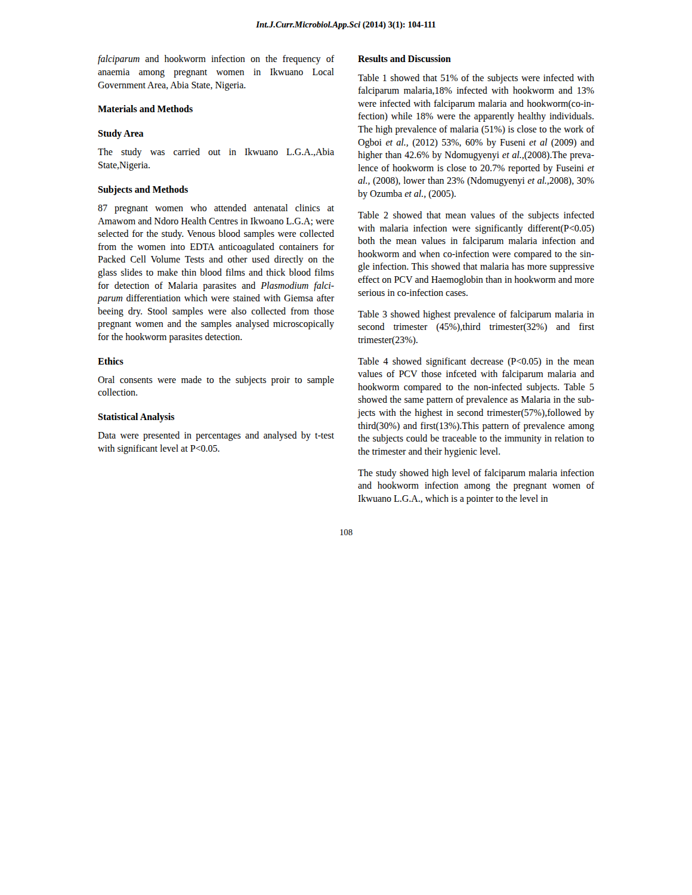Int.J.Curr.Microbiol.App.Sci (2014) 3(1): 104-111
falciparum and hookworm infection on the frequency of anaemia among pregnant women in Ikwuano Local Government Area, Abia State, Nigeria.
Materials and Methods
Study Area
The study was carried out in Ikwuano L.G.A.,Abia State,Nigeria.
Subjects and Methods
87 pregnant women who attended antenatal clinics at Amawom and Ndoro Health Centres in Ikwoano L.G.A; were selected for the study. Venous blood samples were collected from the women into EDTA anticoagulated containers for Packed Cell Volume Tests and other used directly on the glass slides to make thin blood films and thick blood films for detection of Malaria parasites and Plasmodium falciparum differentiation which were stained with Giemsa after beeing dry. Stool samples were also collected from those pregnant women and the samples analysed microscopically for the hookworm parasites detection.
Ethics
Oral consents were made to the subjects proir to sample collection.
Statistical Analysis
Data were presented in percentages and analysed by t-test with significant level at P<0.05.
Results and Discussion
Table 1 showed that 51% of the subjects were infected with falciparum malaria,18% infected with hookworm and 13% were infected with falciparum malaria and hookworm(co-infection) while 18% were the apparently healthy individuals. The high prevalence of malaria (51%) is close to the work of Ogboi et al., (2012) 53%, 60% by Fuseni et al (2009) and higher than 42.6% by Ndomugyenyi et al.,(2008).The prevalence of hookworm is close to 20.7% reported by Fuseini et al., (2008), lower than 23% (Ndomugyenyi et al., 2008), 30% by Ozumba et al., (2005).
Table 2 showed that mean values of the subjects infected with malaria infection were significantly different(P<0.05) both the mean values in falciparum malaria infection and hookworm and when co-infection were compared to the single infection. This showed that malaria has more suppressive effect on PCV and Haemoglobin than in hookworm and more serious in co-infection cases.
Table 3 showed highest prevalence of falciparum malaria in second trimester (45%),third trimester(32%) and first trimester(23%).
Table 4 showed significant decrease (P<0.05) in the mean values of PCV those infceted with falciparum malaria and hookworm compared to the non-infected subjects. Table 5 showed the same pattern of prevalence as Malaria in the subjects with the highest in second trimester(57%),followed by third(30%) and first(13%).This pattern of prevalence among the subjects could be traceable to the immunity in relation to the trimester and their hygienic level.
The study showed high level of falciparum malaria infection and hookworm infection among the pregnant women of Ikwuano L.G.A., which is a pointer to the level in
108